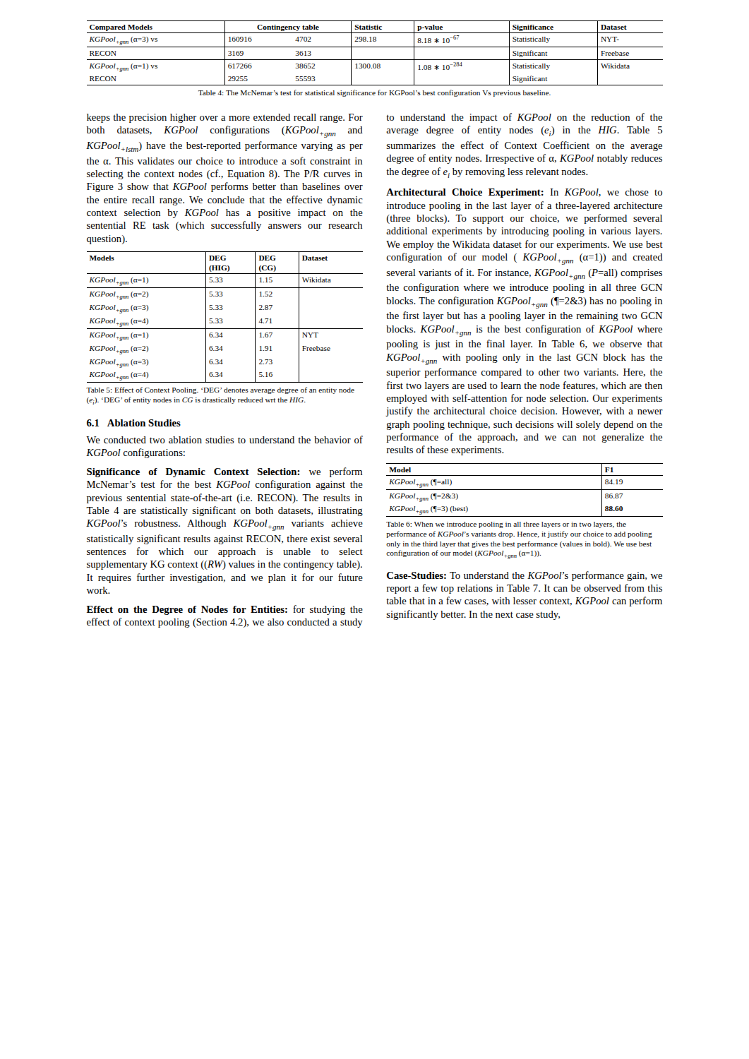Table 4: The McNemar’s test for statistical significance for KGPool’s best configuration Vs previous baseline.
| Compared Models | Contingency table | Statistic | p-value | Significance | Dataset |
| --- | --- | --- | --- | --- | --- |
| KGPool +gnn (α=3) vs | 160916 | 4702 | 298.18 | 8.18 ∗ 10 −67 | Statistically | NYT- |
| RECON | 3169 | 3613 | | | Significant | Freebase |
| KGPool +gnn (α=1) vs | 617266 | 38652 | 1300.08 | 1.08 ∗ 10 −284 | Statistically | Wikidata |
| RECON | 29255 | 55593 | | | Significant | |
keeps the precision higher over a more extended recall range. For both datasets, KGPool configurations (KGPool+gnn and KGPool+lstm) have the best-reported performance varying as per the α. This validates our choice to introduce a soft constraint in selecting the context nodes (cf., Equation 8). The P/R curves in Figure 3 show that KGPool performs better than baselines over the entire recall range. We conclude that the effective dynamic context selection by KGPool has a positive impact on the sentential RE task (which successfully answers our research question).
Table 5: Effect of Context Pooling. ‘DEG’ denotes average degree of an entity node ( e i ). ‘DEG’ of entity nodes in CG is drastically reduced wrt the HIG .
| Models | DEG (HIG) | DEG (CG) | Dataset |
| --- | --- | --- | --- |
| KGPool +gnn (α=1) | 5.33 | 1.15 | Wikidata |
| KGPool +gnn (α=2) | 5.33 | 1.52 | |
| KGPool +gnn (α=3) | 5.33 | 2.87 | |
| KGPool +gnn (α=4) | 5.33 | 4.71 | |
| KGPool +gnn (α=1) | 6.34 | 1.67 | NYT |
| KGPool +gnn (α=2) | 6.34 | 1.91 | Freebase |
| KGPool +gnn (α=3) | 6.34 | 2.73 | |
| KGPool +gnn (α=4) | 6.34 | 5.16 | |
6.1 Ablation Studies
We conducted two ablation studies to understand the behavior of KGPool configurations:
Significance of Dynamic Context Selection: we perform McNemar’s test for the best KGPool configuration against the previous sentential state-of-the-art (i.e. RECON). The results in Table 4 are statistically significant on both datasets, illustrating KGPool’s robustness. Although KGPool+gnn variants achieve statistically significant results against RECON, there exist several sentences for which our approach is unable to select supplementary KG context ((RW) values in the contingency table). It requires further investigation, and we plan it for our future work.
Effect on the Degree of Nodes for Entities: for studying the effect of context pooling (Section 4.2), we also conducted a study to understand the impact of KGPool on the reduction of the average degree of entity nodes (ei) in the HIG. Table 5 summarizes the effect of Context Coefficient on the average degree of entity nodes. Irrespective of α, KGPool notably reduces the degree of ei by removing less relevant nodes.
Architectural Choice Experiment: In KGPool, we chose to introduce pooling in the last layer of a three-layered architecture (three blocks). To support our choice, we performed several additional experiments by introducing pooling in various layers. We employ the Wikidata dataset for our experiments. We use best configuration of our model ( KGPool+gnn (α=1)) and created several variants of it. For instance, KGPool+gnn (P=all) comprises the configuration where we introduce pooling in all three GCN blocks. The configuration KGPool+gnn (¶=2&3) has no pooling in the first layer but has a pooling layer in the remaining two GCN blocks. KGPool+gnn is the best configuration of KGPool where pooling is just in the final layer. In Table 6, we observe that KGPool+gnn with pooling only in the last GCN block has the superior performance compared to other two variants. Here, the first two layers are used to learn the node features, which are then employed with self-attention for node selection. Our experiments justify the architectural choice decision. However, with a newer graph pooling technique, such decisions will solely depend on the performance of the approach, and we can not generalize the results of these experiments.
Table 6: When we introduce pooling in all three layers or in two layers, the performance of KGPool ’s variants drop. Hence, it justify our choice to add pooling only in the third layer that gives the best performance (values in bold). We use best configuration of our model ( KGPool +gnn (α=1)).
| Model | F1 |
| --- | --- |
| KGPool +gnn (¶=all) | 84.19 |
| KGPool +gnn (¶=2&3) | 86.87 |
| KGPool +gnn (¶=3) (best) | 88.60 |
Case-Studies: To understand the KGPool’s performance gain, we report a few top relations in Table 7. It can be observed from this table that in a few cases, with lesser context, KGPool can perform significantly better. In the next case study,